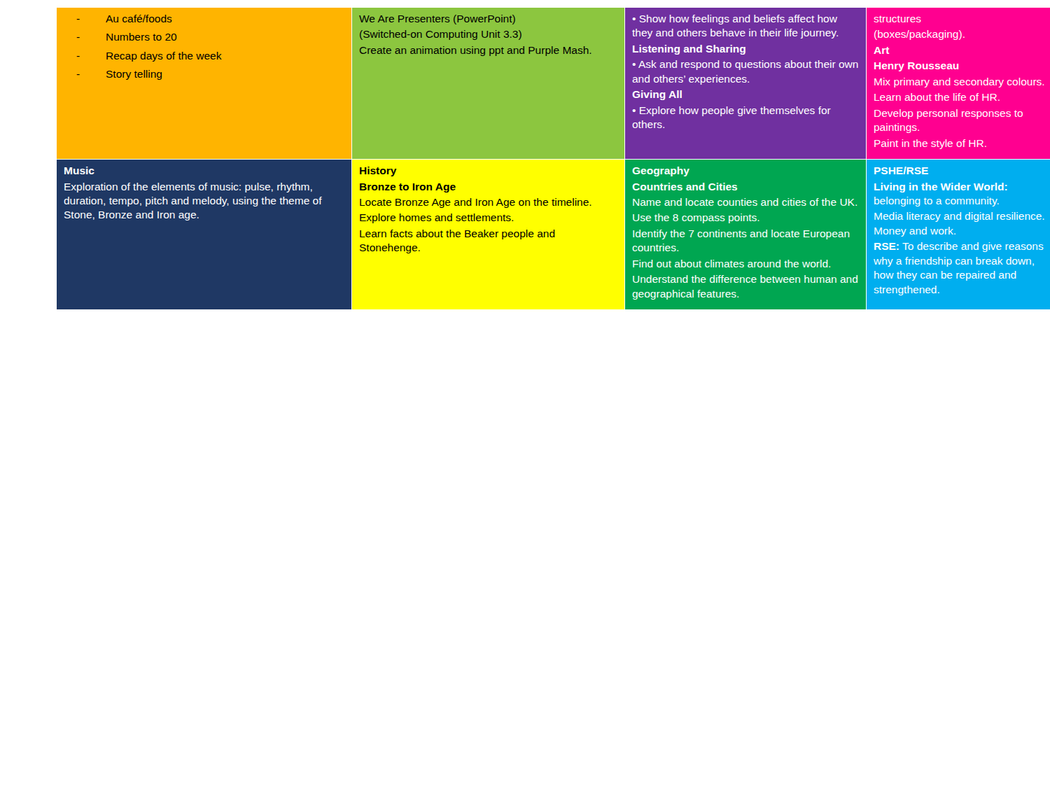| Au café/foods Numbers to 20 Recap days of the week Story telling | We Are Presenters (PowerPoint) (Switched-on Computing Unit 3.3) Create an animation using ppt and Purple Mash. | • Show how feelings and beliefs affect how they and others behave in their life journey. Listening and Sharing • Ask and respond to questions about their own and others’ experiences. Giving All • Explore how people give themselves for others. | structures (boxes/packaging). Art Henry Rousseau Mix primary and secondary colours. Learn about the life of HR. Develop personal responses to paintings. Paint in the style of HR. |
| Music Exploration of the elements of music: pulse, rhythm, duration, tempo, pitch and melody, using the theme of Stone, Bronze and Iron age. | History Bronze to Iron Age Locate Bronze Age and Iron Age on the timeline. Explore homes and settlements. Learn facts about the Beaker people and Stonehenge. | Geography Countries and Cities Name and locate counties and cities of the UK. Use the 8 compass points. Identify the 7 continents and locate European countries. Find out about climates around the world. Understand the difference between human and geographical features. | PSHE/RSE Living in the Wider World: belonging to a community. Media literacy and digital resilience. Money and work. RSE: To describe and give reasons why a friendship can break down, how they can be repaired and strengthened. |